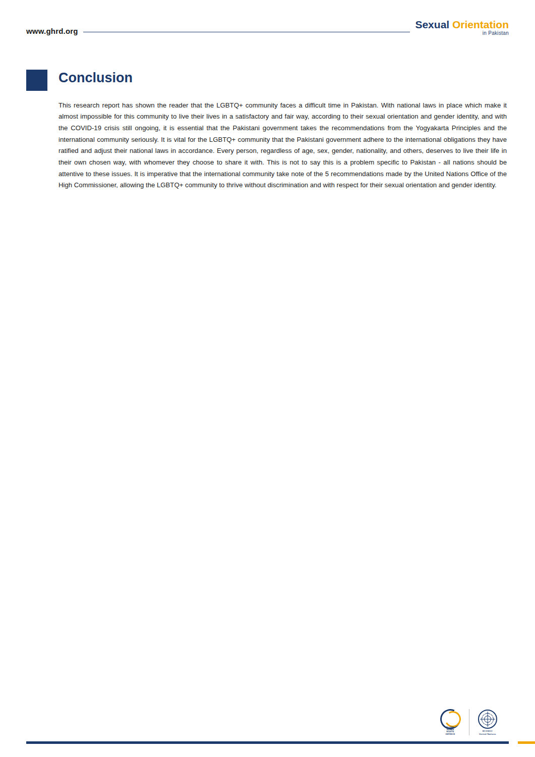www.ghrd.org
Sexual Orientation
in Pakistan
Conclusion
This research report has shown the reader that the LGBTQ+ community faces a difficult time in Pakistan. With national laws in place which make it almost impossible for this community to live their lives in a satisfactory and fair way, according to their sexual orientation and gender identity, and with the COVID-19 crisis still ongoing, it is essential that the Pakistani government takes the recommendations from the Yogyakarta Principles and the international community seriously. It is vital for the LGBTQ+ community that the Pakistani government adhere to the international obligations they have ratified and adjust their national laws in accordance. Every person, regardless of age, sex, gender, nationality, and others, deserves to live their life in their own chosen way, with whomever they choose to share it with. This is not to say this is a problem specific to Pakistan - all nations should be attentive to these issues. It is imperative that the international community take note of the 5 recommendations made by the United Nations Office of the High Commissioner, allowing the LGBTQ+ community to thrive without discrimination and with respect for their sexual orientation and gender identity.
GLOBAL
HUMAN
RIGHTS
DEFENCE
ECOSOC
United Nations